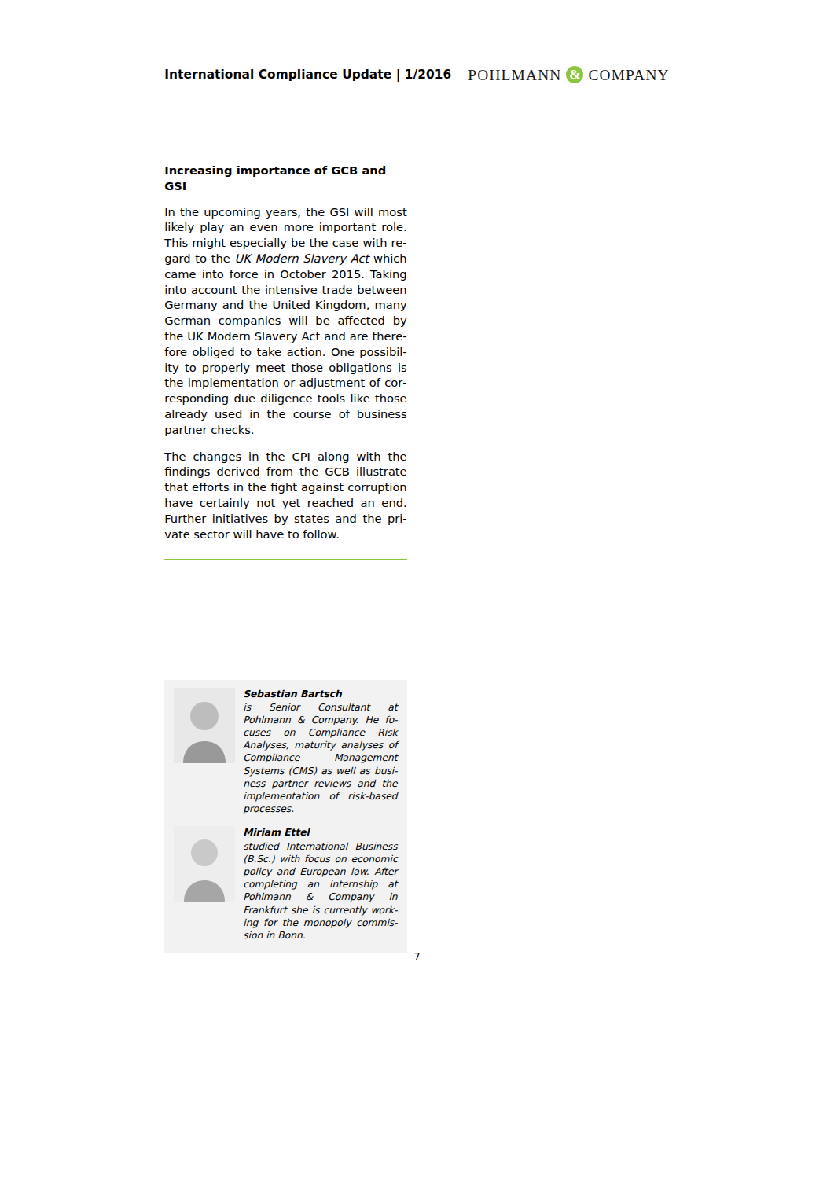International Compliance Update | 1/2016
POHLMANN&COMPANY
Increasing importance of GCB and GSI
In the upcoming years, the GSI will most likely play an even more important role. This might especially be the case with regard to the UK Modern Slavery Act which came into force in October 2015. Taking into account the intensive trade between Germany and the United Kingdom, many German companies will be affected by the UK Modern Slavery Act and are therefore obliged to take action. One possibility to properly meet those obligations is the implementation or adjustment of corresponding due diligence tools like those already used in the course of business partner checks.
The changes in the CPI along with the findings derived from the GCB illustrate that efforts in the fight against corruption have certainly not yet reached an end. Further initiatives by states and the private sector will have to follow.
Sebastian Bartsch is Senior Consultant at Pohlmann & Company. He focuses on Compliance Risk Analyses, maturity analyses of Compliance Management Systems (CMS) as well as business partner reviews and the implementation of risk-based processes.
Miriam Ettel studied International Business (B.Sc.) with focus on economic policy and European law. After completing an internship at Pohlmann & Company in Frankfurt she is currently working for the monopoly commission in Bonn.
7